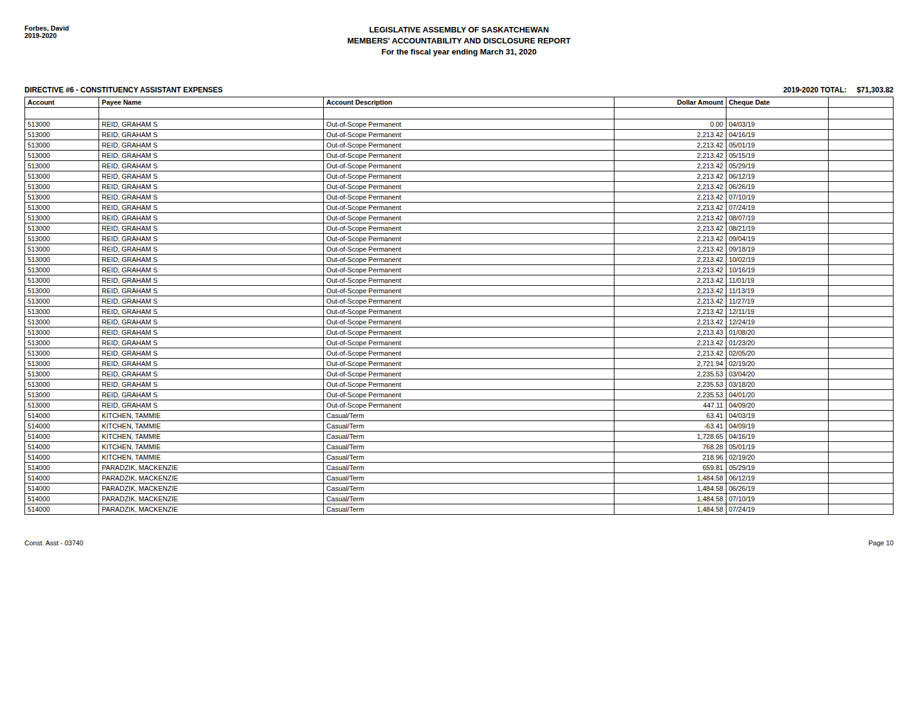Forbes, David
2019-2020
LEGISLATIVE ASSEMBLY OF SASKATCHEWAN
MEMBERS' ACCOUNTABILITY AND DISCLOSURE REPORT
For the fiscal year ending March 31, 2020
DIRECTIVE #6 - CONSTITUENCY ASSISTANT EXPENSES
2019-2020 TOTAL: $71,303.82
| Account | Payee Name | Account Description | Dollar Amount | Cheque Date | |
| --- | --- | --- | --- | --- | --- |
| 513000 | REID, GRAHAM S | Out-of-Scope Permanent | 0.00 | 04/03/19 | |
| 513000 | REID, GRAHAM S | Out-of-Scope Permanent | 2,213.42 | 04/16/19 | |
| 513000 | REID, GRAHAM S | Out-of-Scope Permanent | 2,213.42 | 05/01/19 | |
| 513000 | REID, GRAHAM S | Out-of-Scope Permanent | 2,213.42 | 05/15/19 | |
| 513000 | REID, GRAHAM S | Out-of-Scope Permanent | 2,213.42 | 05/29/19 | |
| 513000 | REID, GRAHAM S | Out-of-Scope Permanent | 2,213.42 | 06/12/19 | |
| 513000 | REID, GRAHAM S | Out-of-Scope Permanent | 2,213.42 | 06/26/19 | |
| 513000 | REID, GRAHAM S | Out-of-Scope Permanent | 2,213.42 | 07/10/19 | |
| 513000 | REID, GRAHAM S | Out-of-Scope Permanent | 2,213.42 | 07/24/19 | |
| 513000 | REID, GRAHAM S | Out-of-Scope Permanent | 2,213.42 | 08/07/19 | |
| 513000 | REID, GRAHAM S | Out-of-Scope Permanent | 2,213.42 | 08/21/19 | |
| 513000 | REID, GRAHAM S | Out-of-Scope Permanent | 2,213.42 | 09/04/19 | |
| 513000 | REID, GRAHAM S | Out-of-Scope Permanent | 2,213.42 | 09/18/19 | |
| 513000 | REID, GRAHAM S | Out-of-Scope Permanent | 2,213.42 | 10/02/19 | |
| 513000 | REID, GRAHAM S | Out-of-Scope Permanent | 2,213.42 | 10/16/19 | |
| 513000 | REID, GRAHAM S | Out-of-Scope Permanent | 2,213.42 | 11/01/19 | |
| 513000 | REID, GRAHAM S | Out-of-Scope Permanent | 2,213.42 | 11/13/19 | |
| 513000 | REID, GRAHAM S | Out-of-Scope Permanent | 2,213.42 | 11/27/19 | |
| 513000 | REID, GRAHAM S | Out-of-Scope Permanent | 2,213.42 | 12/11/19 | |
| 513000 | REID, GRAHAM S | Out-of-Scope Permanent | 2,213.42 | 12/24/19 | |
| 513000 | REID, GRAHAM S | Out-of-Scope Permanent | 2,213.43 | 01/08/20 | |
| 513000 | REID, GRAHAM S | Out-of-Scope Permanent | 2,213.42 | 01/23/20 | |
| 513000 | REID, GRAHAM S | Out-of-Scope Permanent | 2,213.42 | 02/05/20 | |
| 513000 | REID, GRAHAM S | Out-of-Scope Permanent | 2,721.94 | 02/19/20 | |
| 513000 | REID, GRAHAM S | Out-of-Scope Permanent | 2,235.53 | 03/04/20 | |
| 513000 | REID, GRAHAM S | Out-of-Scope Permanent | 2,235.53 | 03/18/20 | |
| 513000 | REID, GRAHAM S | Out-of-Scope Permanent | 2,235.53 | 04/01/20 | |
| 513000 | REID, GRAHAM S | Out-of-Scope Permanent | 447.11 | 04/09/20 | |
| 514000 | KITCHEN, TAMMIE | Casual/Term | 63.41 | 04/03/19 | |
| 514000 | KITCHEN, TAMMIE | Casual/Term | -63.41 | 04/09/19 | |
| 514000 | KITCHEN, TAMMIE | Casual/Term | 1,728.65 | 04/16/19 | |
| 514000 | KITCHEN, TAMMIE | Casual/Term | 768.28 | 05/01/19 | |
| 514000 | KITCHEN, TAMMIE | Casual/Term | 218.96 | 02/19/20 | |
| 514000 | PARADZIK, MACKENZIE | Casual/Term | 659.81 | 05/29/19 | |
| 514000 | PARADZIK, MACKENZIE | Casual/Term | 1,484.58 | 06/12/19 | |
| 514000 | PARADZIK, MACKENZIE | Casual/Term | 1,484.58 | 06/26/19 | |
| 514000 | PARADZIK, MACKENZIE | Casual/Term | 1,484.58 | 07/10/19 | |
| 514000 | PARADZIK, MACKENZIE | Casual/Term | 1,484.58 | 07/24/19 | |
Const. Asst - 03740
Page 10